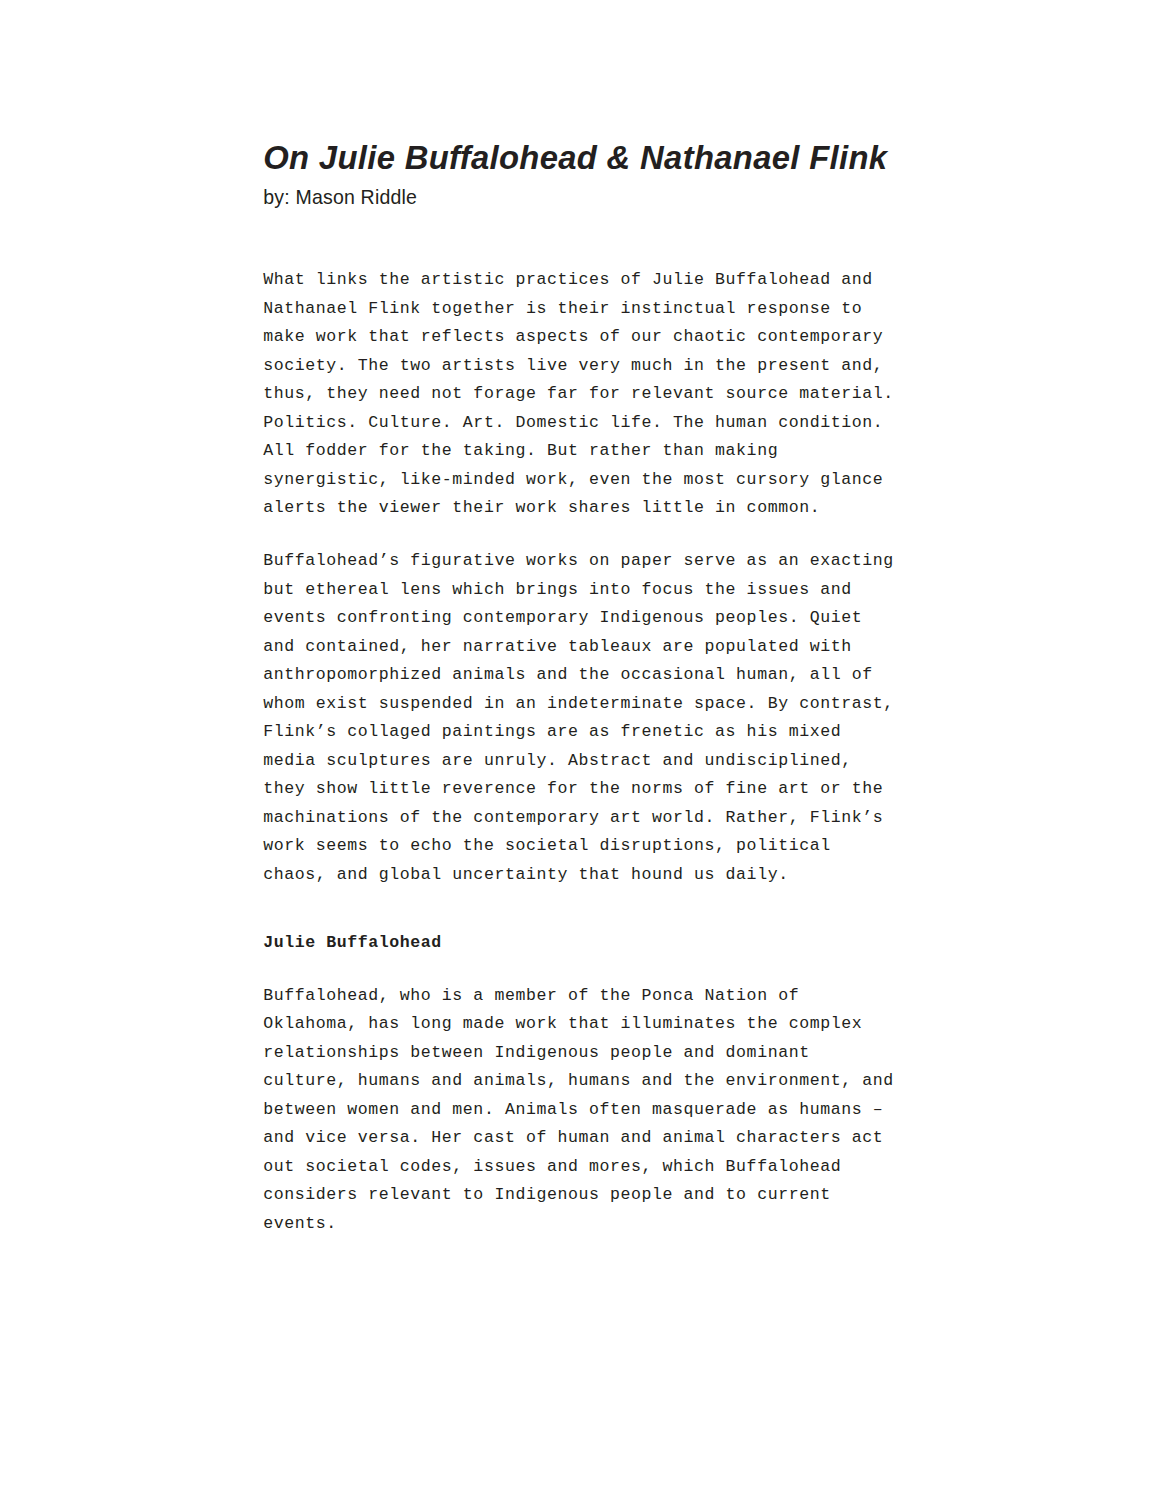On Julie Buffalohead & Nathanael Flink
by: Mason Riddle
What links the artistic practices of Julie Buffalohead and Nathanael Flink together is their instinctual response to make work that reflects aspects of our chaotic contemporary society. The two artists live very much in the present and, thus, they need not forage far for relevant source material. Politics. Culture. Art. Domestic life. The human condition. All fodder for the taking. But rather than making synergistic, like-minded work, even the most cursory glance alerts the viewer their work shares little in common.
Buffalohead’s figurative works on paper serve as an exacting but ethereal lens which brings into focus the issues and events confronting contemporary Indigenous peoples. Quiet and contained, her narrative tableaux are populated with anthropomorphized animals and the occasional human, all of whom exist suspended in an indeterminate space. By contrast, Flink’s collaged paintings are as frenetic as his mixed media sculptures are unruly. Abstract and undisciplined, they show little reverence for the norms of fine art or the machinations of the contemporary art world. Rather, Flink’s work seems to echo the societal disruptions, political chaos, and global uncertainty that hound us daily.
Julie Buffalohead
Buffalohead, who is a member of the Ponca Nation of Oklahoma, has long made work that illuminates the complex relationships between Indigenous people and dominant culture, humans and animals, humans and the environment, and between women and men. Animals often masquerade as humans – and vice versa. Her cast of human and animal characters act out societal codes, issues and mores, which Buffalohead considers relevant to Indigenous people and to current events.